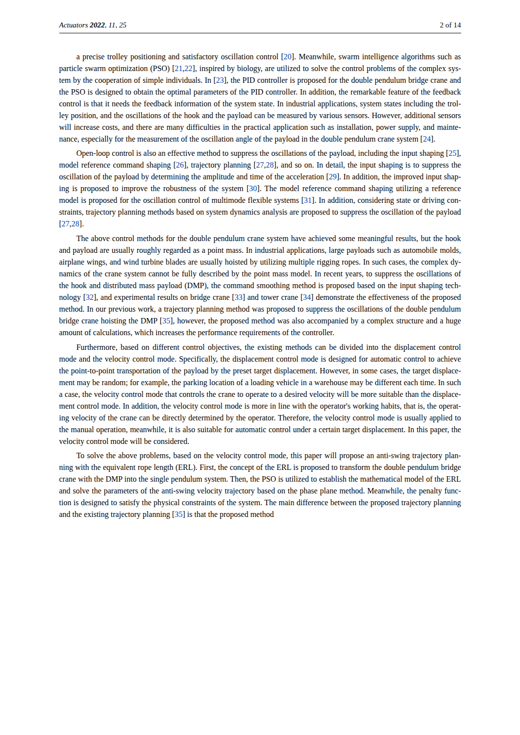Actuators 2022, 11, 25 2 of 14
a precise trolley positioning and satisfactory oscillation control [20]. Meanwhile, swarm intelligence algorithms such as particle swarm optimization (PSO) [21,22], inspired by biology, are utilized to solve the control problems of the complex system by the cooperation of simple individuals. In [23], the PID controller is proposed for the double pendulum bridge crane and the PSO is designed to obtain the optimal parameters of the PID controller. In addition, the remarkable feature of the feedback control is that it needs the feedback information of the system state. In industrial applications, system states including the trolley position, and the oscillations of the hook and the payload can be measured by various sensors. However, additional sensors will increase costs, and there are many difficulties in the practical application such as installation, power supply, and maintenance, especially for the measurement of the oscillation angle of the payload in the double pendulum crane system [24].
Open-loop control is also an effective method to suppress the oscillations of the payload, including the input shaping [25], model reference command shaping [26], trajectory planning [27,28], and so on. In detail, the input shaping is to suppress the oscillation of the payload by determining the amplitude and time of the acceleration [29]. In addition, the improved input shaping is proposed to improve the robustness of the system [30]. The model reference command shaping utilizing a reference model is proposed for the oscillation control of multimode flexible systems [31]. In addition, considering state or driving constraints, trajectory planning methods based on system dynamics analysis are proposed to suppress the oscillation of the payload [27,28].
The above control methods for the double pendulum crane system have achieved some meaningful results, but the hook and payload are usually roughly regarded as a point mass. In industrial applications, large payloads such as automobile molds, airplane wings, and wind turbine blades are usually hoisted by utilizing multiple rigging ropes. In such cases, the complex dynamics of the crane system cannot be fully described by the point mass model. In recent years, to suppress the oscillations of the hook and distributed mass payload (DMP), the command smoothing method is proposed based on the input shaping technology [32], and experimental results on bridge crane [33] and tower crane [34] demonstrate the effectiveness of the proposed method. In our previous work, a trajectory planning method was proposed to suppress the oscillations of the double pendulum bridge crane hoisting the DMP [35], however, the proposed method was also accompanied by a complex structure and a huge amount of calculations, which increases the performance requirements of the controller.
Furthermore, based on different control objectives, the existing methods can be divided into the displacement control mode and the velocity control mode. Specifically, the displacement control mode is designed for automatic control to achieve the point-to-point transportation of the payload by the preset target displacement. However, in some cases, the target displacement may be random; for example, the parking location of a loading vehicle in a warehouse may be different each time. In such a case, the velocity control mode that controls the crane to operate to a desired velocity will be more suitable than the displacement control mode. In addition, the velocity control mode is more in line with the operator's working habits, that is, the operating velocity of the crane can be directly determined by the operator. Therefore, the velocity control mode is usually applied to the manual operation, meanwhile, it is also suitable for automatic control under a certain target displacement. In this paper, the velocity control mode will be considered.
To solve the above problems, based on the velocity control mode, this paper will propose an anti-swing trajectory planning with the equivalent rope length (ERL). First, the concept of the ERL is proposed to transform the double pendulum bridge crane with the DMP into the single pendulum system. Then, the PSO is utilized to establish the mathematical model of the ERL and solve the parameters of the anti-swing velocity trajectory based on the phase plane method. Meanwhile, the penalty function is designed to satisfy the physical constraints of the system. The main difference between the proposed trajectory planning and the existing trajectory planning [35] is that the proposed method